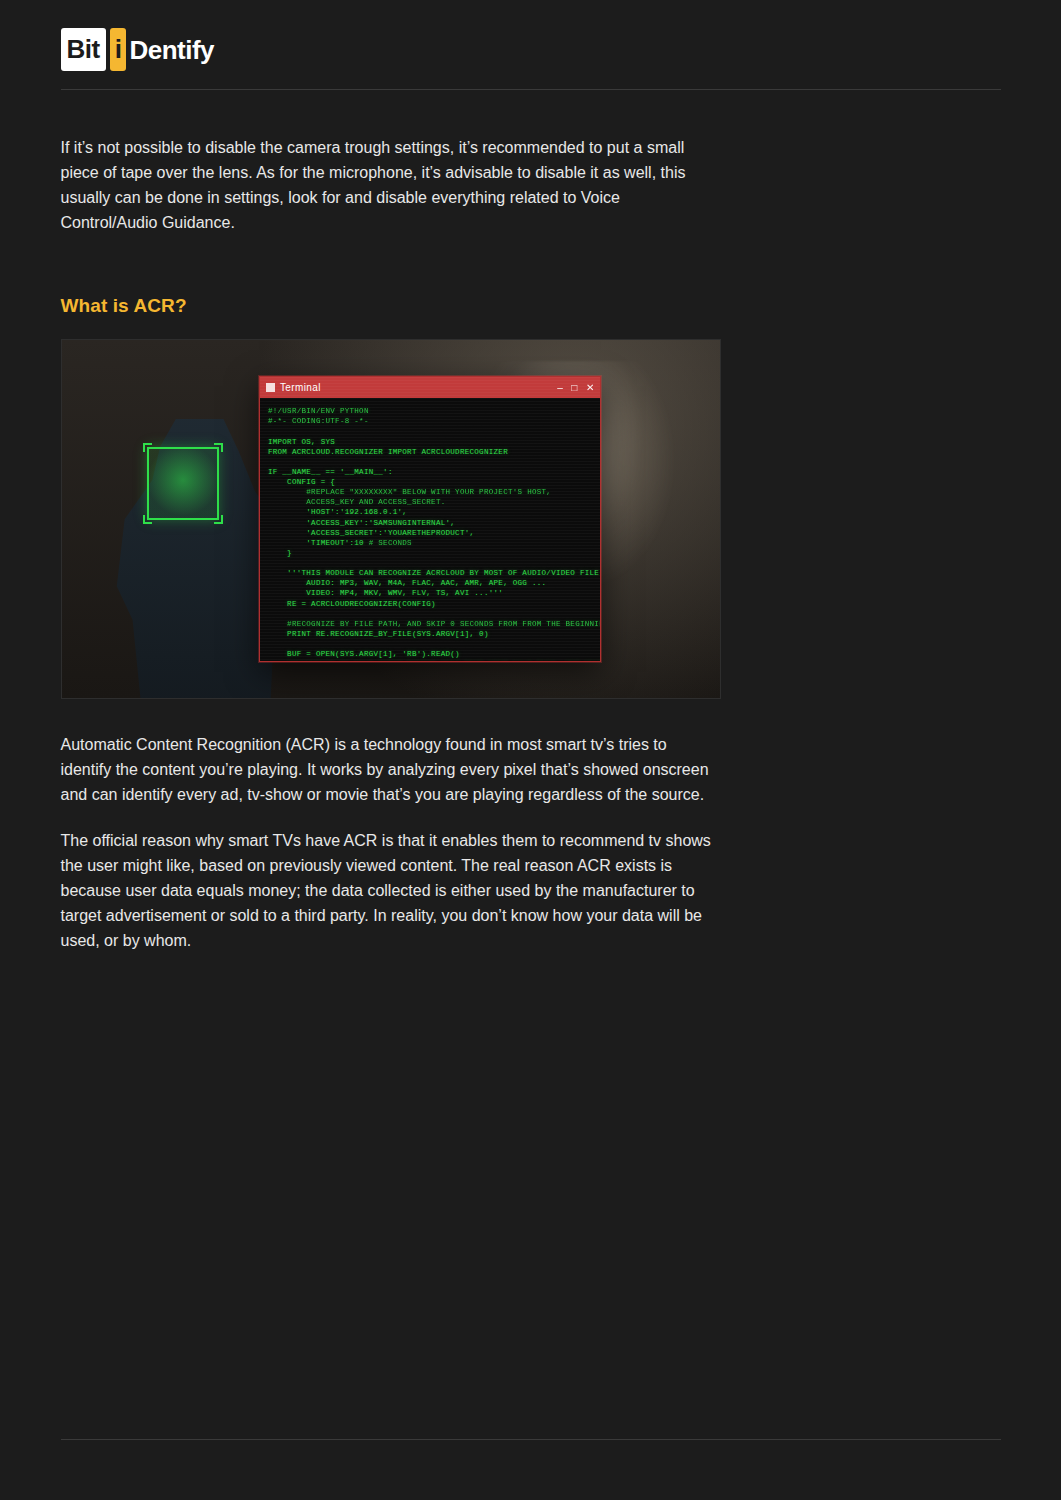Bit iDentify
If it’s not possible to disable the camera trough settings, it’s recommended to put a small piece of tape over the lens. As for the microphone, it’s advisable to disable it as well, this usually can be done in settings, look for and disable everything related to Voice Control/Audio Guidance.
What is ACR?
Terminal
–□✕
#!/USR/BIN/ENV PYTHON
#-*- CODING:UTF-8 -*-

IMPORT OS, SYS
FROM ACRCLOUD.RECOGNIZER IMPORT ACRCLOUDRECOGNIZER

IF __NAME__ == '__MAIN__':
    CONFIG = {
        #REPLACE "XXXXXXXX" BELOW WITH YOUR PROJECT'S HOST,
        ACCESS_KEY AND ACCESS_SECRET.
        'HOST':'192.168.0.1',
        'ACCESS_KEY':'SAMSUNGINTERNAL',
        'ACCESS_SECRET':'YOUARETHEPRODUCT',
        'TIMEOUT':10 # SECONDS
    }

    '''THIS MODULE CAN RECOGNIZE ACRCLOUD BY MOST OF AUDIO/VIDEO FILE.
        AUDIO: MP3, WAV, M4A, FLAC, AAC, AMR, APE, OGG ...
        VIDEO: MP4, MKV, WMV, FLV, TS, AVI ...'''
    RE = ACRCLOUDRECOGNIZER(CONFIG)

    #RECOGNIZE BY FILE PATH, AND SKIP 0 SECONDS FROM FROM THE BEGINNING OF SYS.ARGV[1].
    PRINT RE.RECOGNIZE_BY_FILE(SYS.ARGV[1], 0)

    BUF = OPEN(SYS.ARGV[1], 'RB').READ()
    #RECOGNIZE BY FILE_AUDIO_BUFFER THAT READ FROM FILE PATH, AND SKIP 0 SECONDS FROM FROM THE BEGINNING OF SYS.ARGV[1].
Automatic Content Recognition (ACR) is a technology found in most smart tv’s tries to identify the content you’re playing. It works by analyzing every pixel that’s showed onscreen and can identify every ad, tv-show or movie that’s you are playing regardless of the source.
The official reason why smart TVs have ACR is that it enables them to recommend tv shows the user might like, based on previously viewed content. The real reason ACR exists is because user data equals money; the data collected is either used by the manufacturer to target advertisement or sold to a third party. In reality, you don’t know how your data will be used, or by whom.